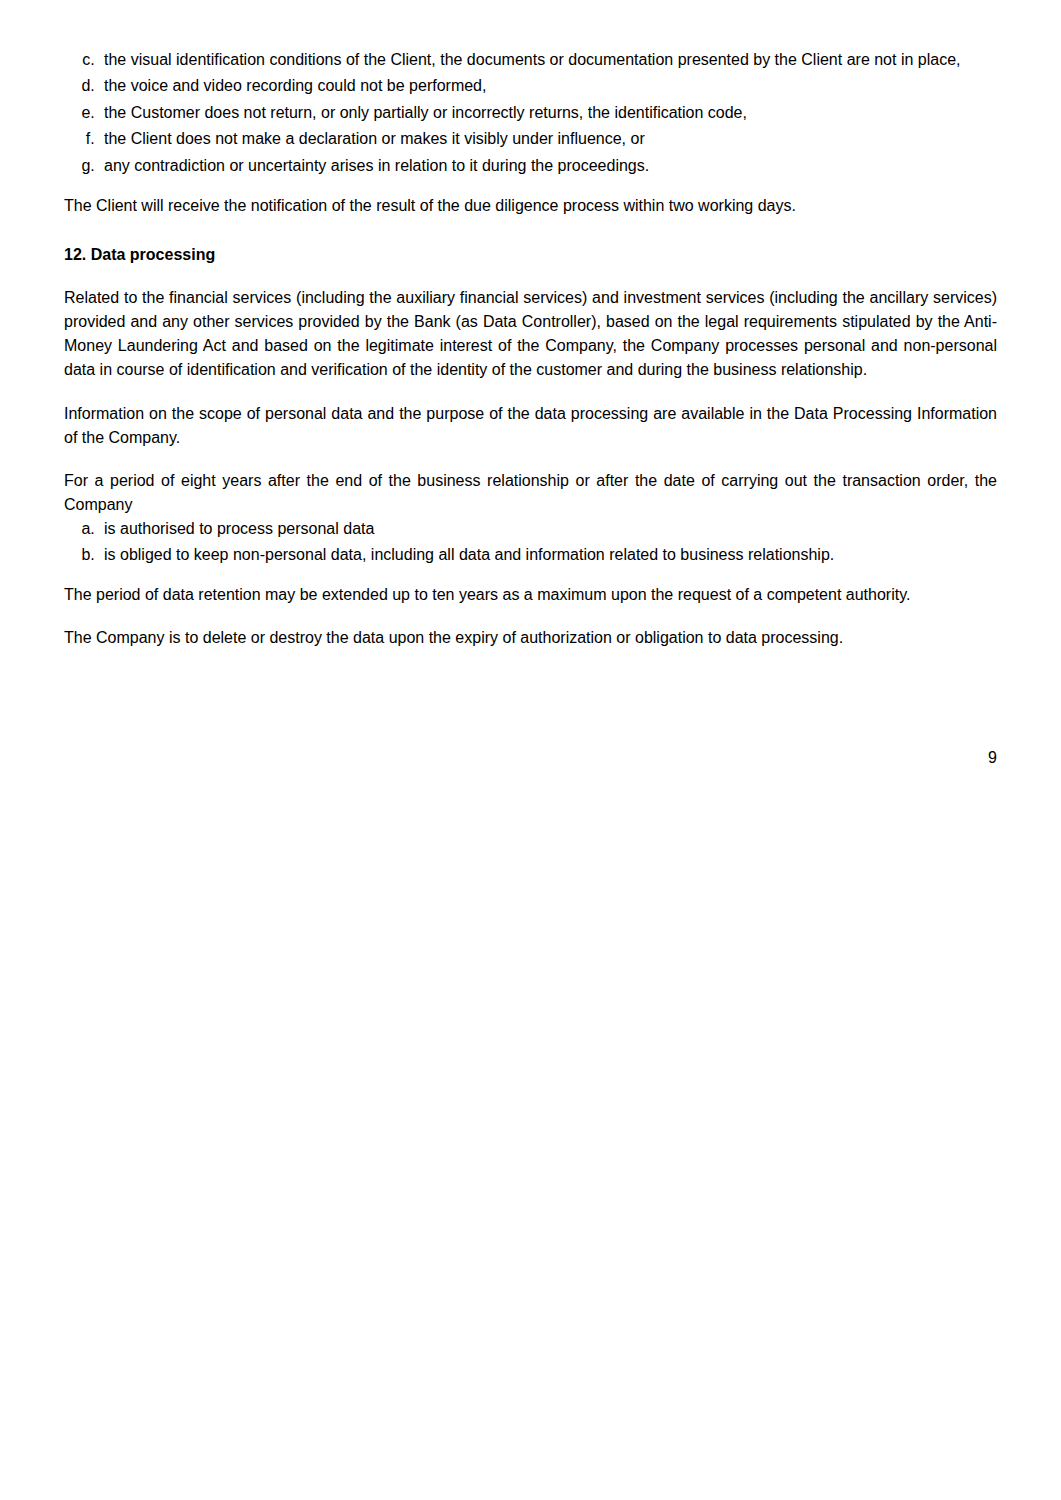the visual identification conditions of the Client, the documents or documentation presented by the Client are not in place,
the voice and video recording could not be performed,
the Customer does not return, or only partially or incorrectly returns, the identification code,
the Client does not make a declaration or makes it visibly under influence, or
any contradiction or uncertainty arises in relation to it during the proceedings.
The Client will receive the notification of the result of the due diligence process within two working days.
12. Data processing
Related to the financial services (including the auxiliary financial services) and investment services (including the ancillary services) provided and any other services provided by the Bank (as Data Controller), based on the legal requirements stipulated by the Anti-Money Laundering Act and based on the legitimate interest of the Company, the Company processes personal and non-personal data in course of identification and verification of the identity of the customer and during the business relationship.
Information on the scope of personal data and the purpose of the data processing are available in the Data Processing Information of the Company.
For a period of eight years after the end of the business relationship or after the date of carrying out the transaction order, the Company
is authorised to process personal data
is obliged to keep non-personal data, including all data and information related to business relationship.
The period of data retention may be extended up to ten years as a maximum upon the request of a competent authority.
The Company is to delete or destroy the data upon the expiry of authorization or obligation to data processing.
9